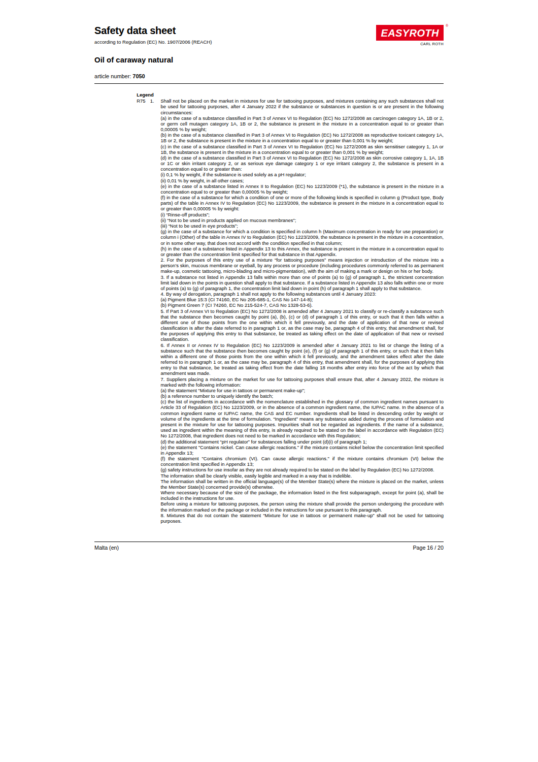EASY®ROTH Carl Roth
Safety data sheet
according to Regulation (EC) No. 1907/2006 (REACH)
Oil of caraway natural
article number: 7050
Legend
| | R75 | 1. | Shall not be placed on the market in mixtures for use for tattooing purposes, and mixtures containing any such substances shall not be used for tattooing purposes, after 4 January 2022 if the substance or substances in question is or are present in the following circumstances: (a) in the case of a substance classified in Part 3 of Annex VI to Regulation (EC) No 1272/2008 as carcinogen category 1A, 1B or 2, or germ cell mutagen category 1A, 1B or 2, the substance is present in the mixture in a concentration equal to or greater than 0,00005 % by weight; (b) in the case of a substance classified in Part 3 of Annex VI to Regulation (EC) No 1272/2008 as reproductive toxicant category 1A, 1B or 2, the substance is present in the mixture in a concentration equal to or greater than 0,001 % by weight; (c) in the case of a substance classified in Part 3 of Annex VI to Regulation (EC) No 1272/2008 as skin sensitiser category 1, 1A or 1B, the substance is present in the mixture in a concentration equal to or greater than 0,001 % by weight; (d) in the case of a substance classified in Part 3 of Annex VI to Regulation (EC) No 1272/2008 as skin corrosive category 1, 1A, 1B or 1C or skin irritant category 2, or as serious eye damage category 1 or eye irritant category 2, the substance is present in a concentration equal to or greater than: (i) 0,1 % by weight, if the substance is used solely as a pH regulator; (ii) 0,01 % by weight, in all other cases; (e) in the case of a substance listed in Annex II to Regulation (EC) No 1223/2009 (*1), the substance is present in the mixture in a concentration equal to or greater than 0,00005 % by weight; (f) in the case of a substance for which a condition of one or more of the following kinds is specified in column g (Product type, Body parts) of the table in Annex IV to Regulation (EC) No 1223/2009, the substance is present in the mixture in a concentration equal to or greater than 0,00005 % by weight: (i) “Rinse-off products”; (ii) “Not to be used in products applied on mucous membranes”; (iii) “Not to be used in eye products”; (g) in the case of a substance for which a condition is specified in column h (Maximum concentration in ready for use preparation) or column i (Other) of the table in Annex IV to Regulation (EC) No 1223/2009, the substance is present in the mixture in a concentration, or in some other way, that does not accord with the condition specified in that column; (h) in the case of a substance listed in Appendix 13 to this Annex, the substance is present in the mixture in a concentration equal to or greater than the concentration limit specified for that substance in that Appendix. 2. For the purposes of this entry use of a mixture “for tattooing purposes” means injection or introduction of the mixture into a person’s skin, mucous membrane or eyeball, by any process or procedure (including procedures commonly referred to as permanent make-up, cosmetic tattooing, micro-blading and micro-pigmentation), with the aim of making a mark or design on his or her body. 3. If a substance not listed in Appendix 13 falls within more than one of points (a) to (g) of paragraph 1, the strictest concentration limit laid down in the points in question shall apply to that substance. If a substance listed in Appendix 13 also falls within one or more of points (a) to (g) of paragraph 1, the concentration limit laid down in point (h) of paragraph 1 shall apply to that substance. 4. By way of derogation, paragraph 1 shall not apply to the following substances until 4 January 2023: (a) Pigment Blue 15:3 (CI 74160, EC No 205-685-1, CAS No 147-14-8); (b) Pigment Green 7 (CI 74260, EC No 215-524-7, CAS No 1328-53-6). 5. If Part 3 of Annex VI to Regulation (EC) No 1272/2008 is amended after 4 January 2021 to classify or re-classify a substance such that the substance then becomes caught by point (a), (b), (c) or (d) of paragraph 1 of this entry, or such that it then falls within a different one of those points from the one within which it fell previously, and the date of application of that new or revised classification is after the date referred to in paragraph 1 or, as the case may be, paragraph 4 of this entry, that amendment shall, for the purposes of applying this entry to that substance, be treated as taking effect on the date of application of that new or revised classification. 6. If Annex II or Annex IV to Regulation (EC) No 1223/2009 is amended after 4 January 2021 to list or change the listing of a substance such that the substance then becomes caught by point (e), (f) or (g) of paragraph 1 of this entry, or such that it then falls within a different one of those points from the one within which it fell previously, and the amendment takes effect after the date referred to in paragraph 1 or, as the case may be, paragraph 4 of this entry, that amendment shall, for the purposes of applying this entry to that substance, be treated as taking effect from the date falling 18 months after entry into force of the act by which that amendment was made. 7. Suppliers placing a mixture on the market for use for tattooing purposes shall ensure that, after 4 January 2022, the mixture is marked with the following information: (a) the statement “Mixture for use in tattoos or permanent make-up”; (b) a reference number to uniquely identify the batch; (c) the list of ingredients in accordance with the nomenclature established in the glossary of common ingredient names pursuant to Article 33 of Regulation (EC) No 1223/2009, or in the absence of a common ingredient name, the IUPAC name. In the absence of a common ingredient name or IUPAC name, the CAS and EC number. Ingredients shall be listed in descending order by weight or volume of the ingredients at the time of formulation. “Ingredient” means any substance added during the process of formulation and present in the mixture for use for tattooing purposes. Impurities shall not be regarded as ingredients. If the name of a substance, used as ingredient within the meaning of this entry, is already required to be stated on the label in accordance with Regulation (EC) No 1272/2008, that ingredient does not need to be marked in accordance with this Regulation; (d) the additional statement “pH regulator” for substances falling under point (d)(i) of paragraph 1; (e) the statement "Contains nickel. Can cause allergic reactions." if the mixture contains nickel below the concentration limit specified in Appendix 13; (f) the statement "Contains chromium (VI). Can cause allergic reactions." if the mixture contains chromium (VI) below the concentration limit specified in Appendix 13; (g) safety instructions for use insofar as they are not already required to be stated on the label by Regulation (EC) No 1272/2008. The information shall be clearly visible, easily legible and marked in a way that is indelible. The information shall be written in the official language(s) of the Member State(s) where the mixture is placed on the market, unless the Member State(s) concerned provide(s) otherwise. Where necessary because of the size of the package, the information listed in the first subparagraph, except for point (a), shall be included in the instructions for use. Before using a mixture for tattooing purposes, the person using the mixture shall provide the person undergoing the procedure with the information marked on the package or included in the instructions for use pursuant to this paragraph. 8. Mixtures that do not contain the statement “Mixture for use in tattoos or permanent make-up” shall not be used for tattooing purposes. |
Malta (en) Page 16 / 20